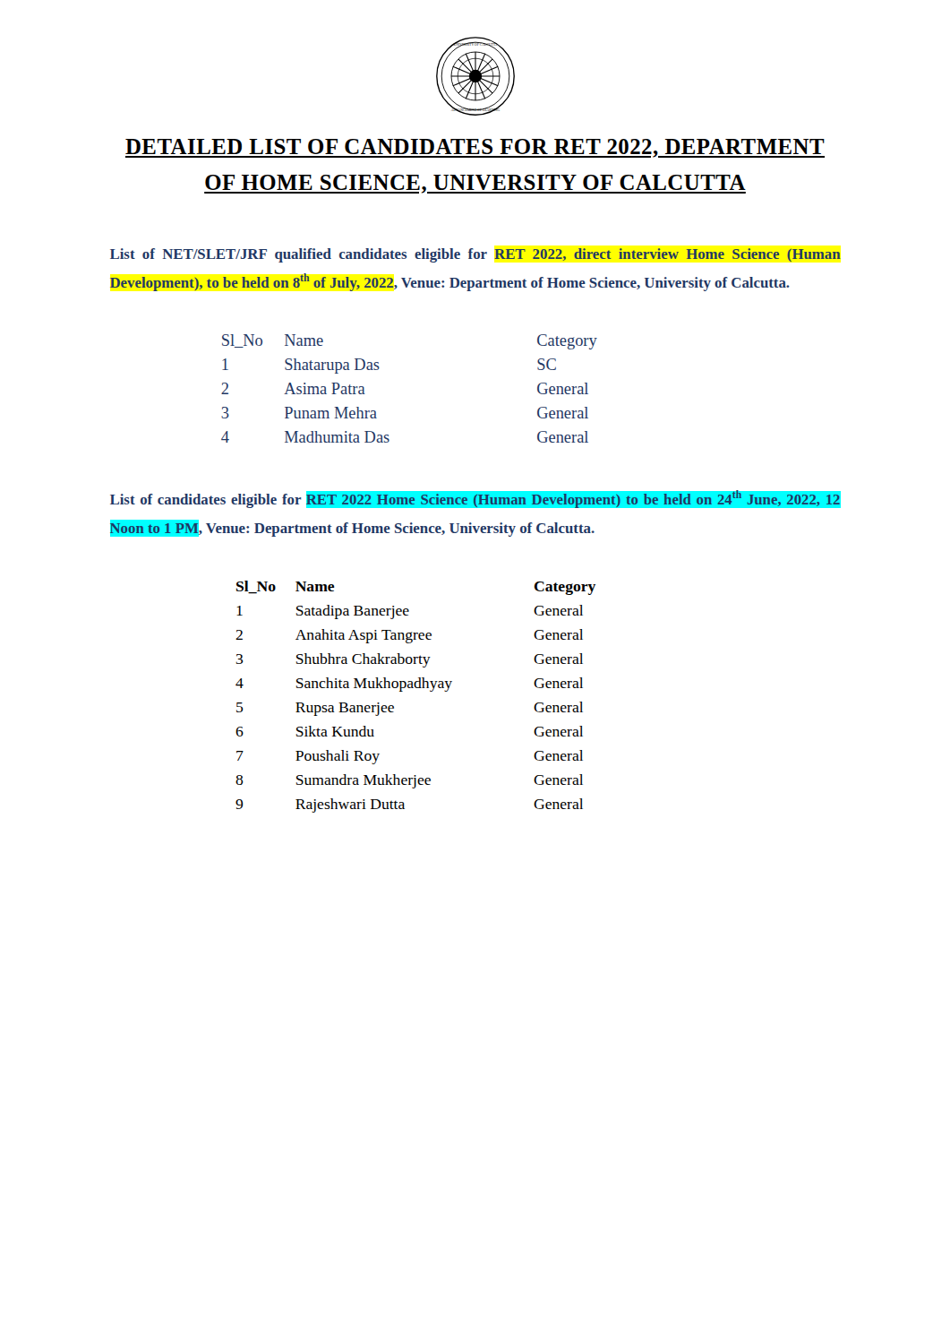UNIVERSITY OF CALCUTTA ADVANCEMENT OF LEARNING
Detailed list of candidates for RET 2022, Department of Home Science, University of Calcutta
List of NET/SLET/JRF qualified candidates eligible for RET 2022, direct interview Home Science (Human Development), to be held on 8th of July, 2022, Venue: Department of Home Science, University of Calcutta.
| Sl_No | Name | Category |
| --- | --- | --- |
| 1 | Shatarupa Das | SC |
| 2 | Asima Patra | General |
| 3 | Punam Mehra | General |
| 4 | Madhumita Das | General |
List of candidates eligible for RET 2022 Home Science (Human Development) to be held on 24th June, 2022, 12 Noon to 1 PM, Venue: Department of Home Science, University of Calcutta.
| Sl_No | Name | Category |
| --- | --- | --- |
| 1 | Satadipa Banerjee | General |
| 2 | Anahita Aspi Tangree | General |
| 3 | Shubhra Chakraborty | General |
| 4 | Sanchita Mukhopadhyay | General |
| 5 | Rupsa Banerjee | General |
| 6 | Sikta Kundu | General |
| 7 | Poushali Roy | General |
| 8 | Sumandra Mukherjee | General |
| 9 | Rajeshwari Dutta | General |